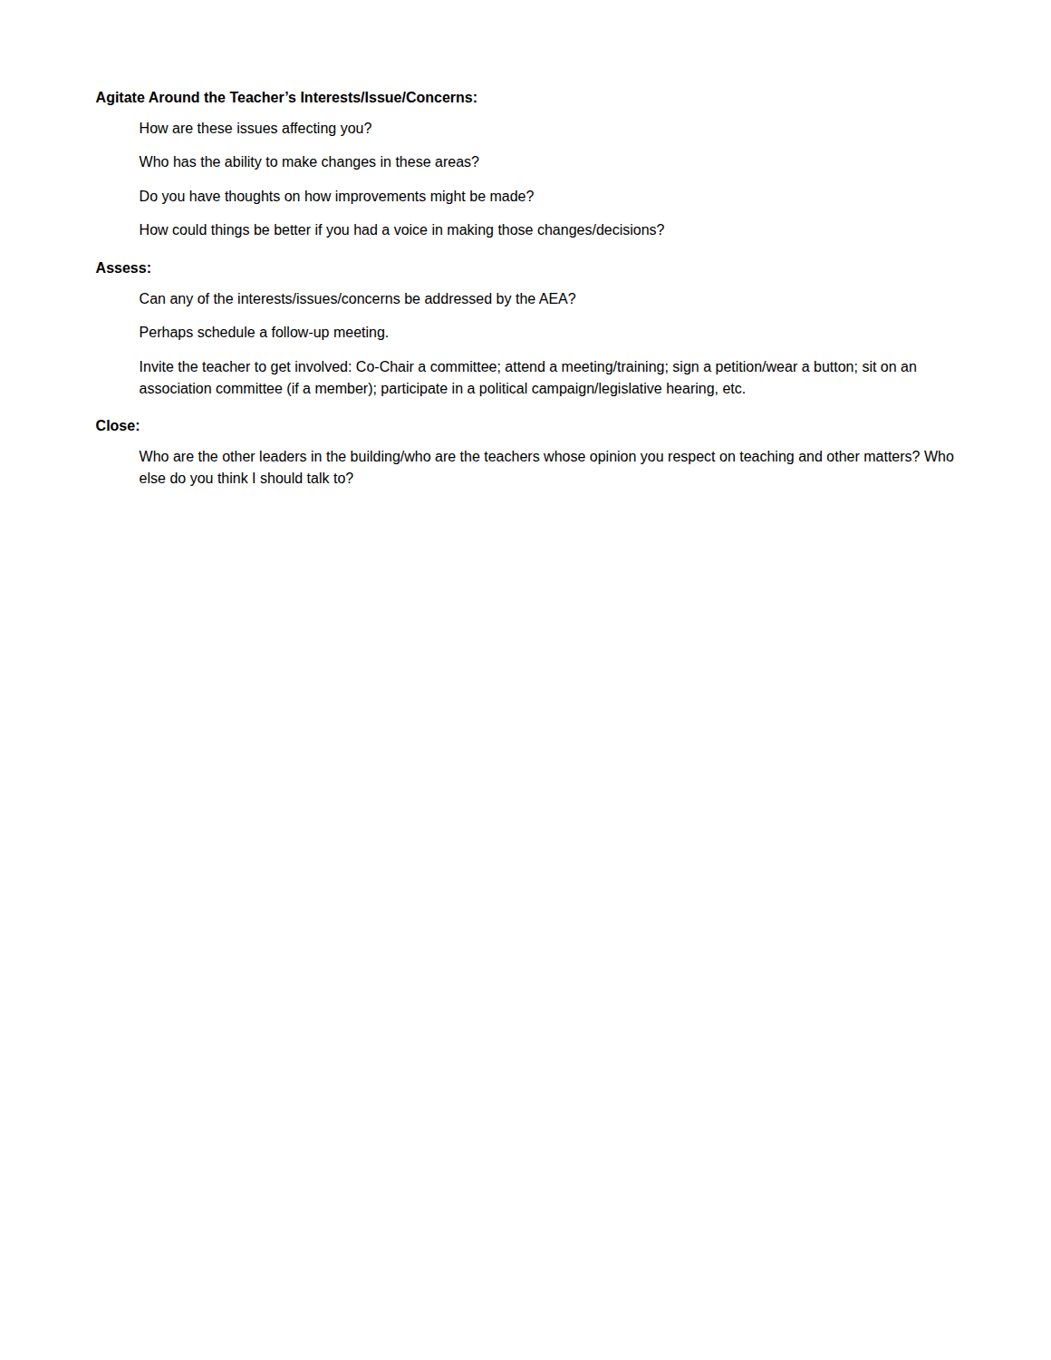Agitate Around the Teacher’s Interests/Issue/Concerns:
How are these issues affecting you?
Who has the ability to make changes in these areas?
Do you have thoughts on how improvements might be made?
How could things be better if you had a voice in making those changes/decisions?
Assess:
Can any of the interests/issues/concerns be addressed by the AEA?
Perhaps schedule a follow-up meeting.
Invite the teacher to get involved: Co-Chair a committee; attend a meeting/training; sign a petition/wear a button; sit on an association committee (if a member); participate in a political campaign/legislative hearing, etc.
Close:
Who are the other leaders in the building/who are the teachers whose opinion you respect on teaching and other matters? Who else do you think I should talk to?